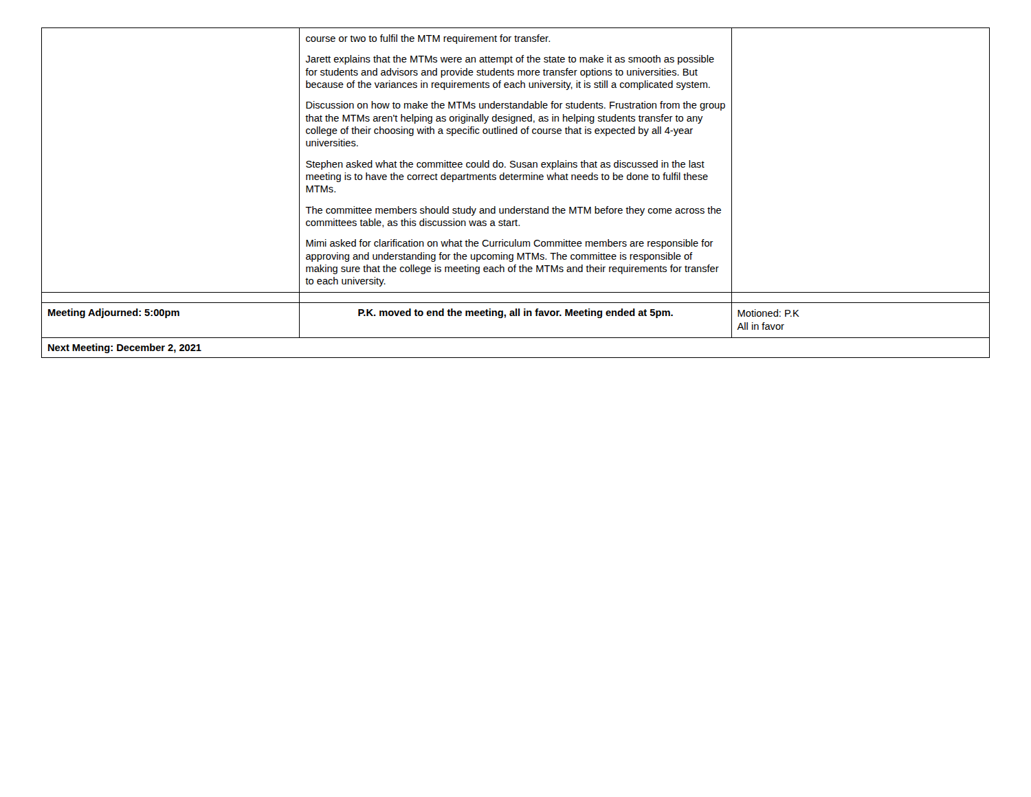| | course or two to fulfil the MTM requirement for transfer. Jarett explains that the MTMs were an attempt of the state to make it as smooth as possible for students and advisors and provide students more transfer options to universities. But because of the variances in requirements of each university, it is still a complicated system. Discussion on how to make the MTMs understandable for students. Frustration from the group that the MTMs aren't helping as originally designed, as in helping students transfer to any college of their choosing with a specific outlined of course that is expected by all 4-year universities. Stephen asked what the committee could do. Susan explains that as discussed in the last meeting is to have the correct departments determine what needs to be done to fulfil these MTMs. The committee members should study and understand the MTM before they come across the committees table, as this discussion was a start. Mimi asked for clarification on what the Curriculum Committee members are responsible for approving and understanding for the upcoming MTMs. The committee is responsible of making sure that the college is meeting each of the MTMs and their requirements for transfer to each university. | |
| Meeting Adjourned: 5:00pm | P.K. moved to end the meeting, all in favor. Meeting ended at 5pm. | Motioned: P.K All in favor |
| Next Meeting: December 2, 2021 |